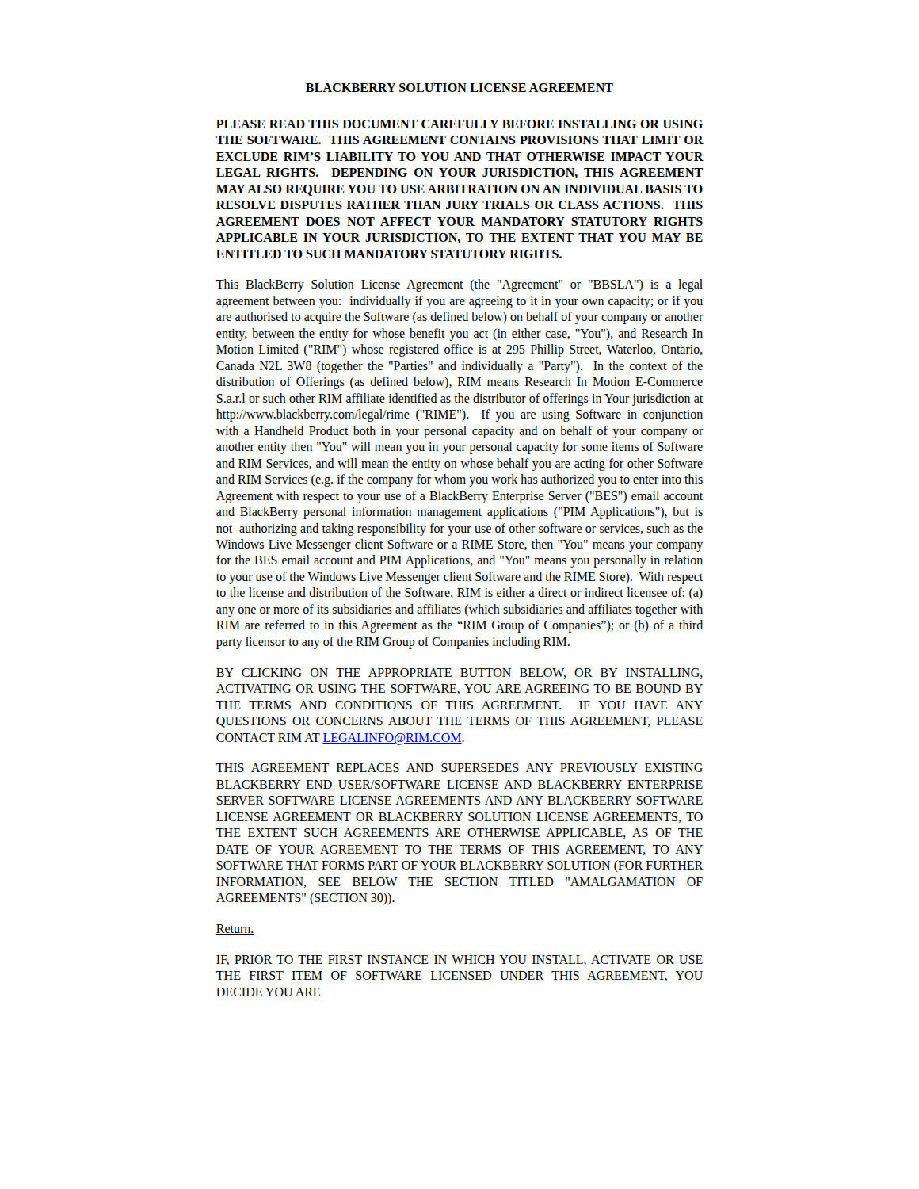BLACKBERRY SOLUTION LICENSE AGREEMENT
PLEASE READ THIS DOCUMENT CAREFULLY BEFORE INSTALLING OR USING THE SOFTWARE. THIS AGREEMENT CONTAINS PROVISIONS THAT LIMIT OR EXCLUDE RIM’S LIABILITY TO YOU AND THAT OTHERWISE IMPACT YOUR LEGAL RIGHTS. DEPENDING ON YOUR JURISDICTION, THIS AGREEMENT MAY ALSO REQUIRE YOU TO USE ARBITRATION ON AN INDIVIDUAL BASIS TO RESOLVE DISPUTES RATHER THAN JURY TRIALS OR CLASS ACTIONS. THIS AGREEMENT DOES NOT AFFECT YOUR MANDATORY STATUTORY RIGHTS APPLICABLE IN YOUR JURISDICTION, TO THE EXTENT THAT YOU MAY BE ENTITLED TO SUCH MANDATORY STATUTORY RIGHTS.
This BlackBerry Solution License Agreement (the "Agreement" or "BBSLA") is a legal agreement between you: individually if you are agreeing to it in your own capacity; or if you are authorised to acquire the Software (as defined below) on behalf of your company or another entity, between the entity for whose benefit you act (in either case, "You"), and Research In Motion Limited ("RIM") whose registered office is at 295 Phillip Street, Waterloo, Ontario, Canada N2L 3W8 (together the "Parties" and individually a "Party"). In the context of the distribution of Offerings (as defined below), RIM means Research In Motion E-Commerce S.a.r.l or such other RIM affiliate identified as the distributor of offerings in Your jurisdiction at http://www.blackberry.com/legal/rime ("RIME"). If you are using Software in conjunction with a Handheld Product both in your personal capacity and on behalf of your company or another entity then "You" will mean you in your personal capacity for some items of Software and RIM Services, and will mean the entity on whose behalf you are acting for other Software and RIM Services (e.g. if the company for whom you work has authorized you to enter into this Agreement with respect to your use of a BlackBerry Enterprise Server ("BES") email account and BlackBerry personal information management applications ("PIM Applications"), but is not authorizing and taking responsibility for your use of other software or services, such as the Windows Live Messenger client Software or a RIME Store, then "You" means your company for the BES email account and PIM Applications, and "You" means you personally in relation to your use of the Windows Live Messenger client Software and the RIME Store). With respect to the license and distribution of the Software, RIM is either a direct or indirect licensee of: (a) any one or more of its subsidiaries and affiliates (which subsidiaries and affiliates together with RIM are referred to in this Agreement as the “RIM Group of Companies”); or (b) of a third party licensor to any of the RIM Group of Companies including RIM.
BY CLICKING ON THE APPROPRIATE BUTTON BELOW, OR BY INSTALLING, ACTIVATING OR USING THE SOFTWARE, YOU ARE AGREEING TO BE BOUND BY THE TERMS AND CONDITIONS OF THIS AGREEMENT. IF YOU HAVE ANY QUESTIONS OR CONCERNS ABOUT THE TERMS OF THIS AGREEMENT, PLEASE CONTACT RIM AT LEGALINFO@RIM.COM.
THIS AGREEMENT REPLACES AND SUPERSEDES ANY PREVIOUSLY EXISTING BLACKBERRY END USER/SOFTWARE LICENSE AND BLACKBERRY ENTERPRISE SERVER SOFTWARE LICENSE AGREEMENTS AND ANY BLACKBERRY SOFTWARE LICENSE AGREEMENT OR BLACKBERRY SOLUTION LICENSE AGREEMENTS, TO THE EXTENT SUCH AGREEMENTS ARE OTHERWISE APPLICABLE, AS OF THE DATE OF YOUR AGREEMENT TO THE TERMS OF THIS AGREEMENT, TO ANY SOFTWARE THAT FORMS PART OF YOUR BLACKBERRY SOLUTION (FOR FURTHER INFORMATION, SEE BELOW THE SECTION TITLED "AMALGAMATION OF AGREEMENTS" (SECTION 30)).
Return.
IF, PRIOR TO THE FIRST INSTANCE IN WHICH YOU INSTALL, ACTIVATE OR USE THE FIRST ITEM OF SOFTWARE LICENSED UNDER THIS AGREEMENT, YOU DECIDE YOU ARE